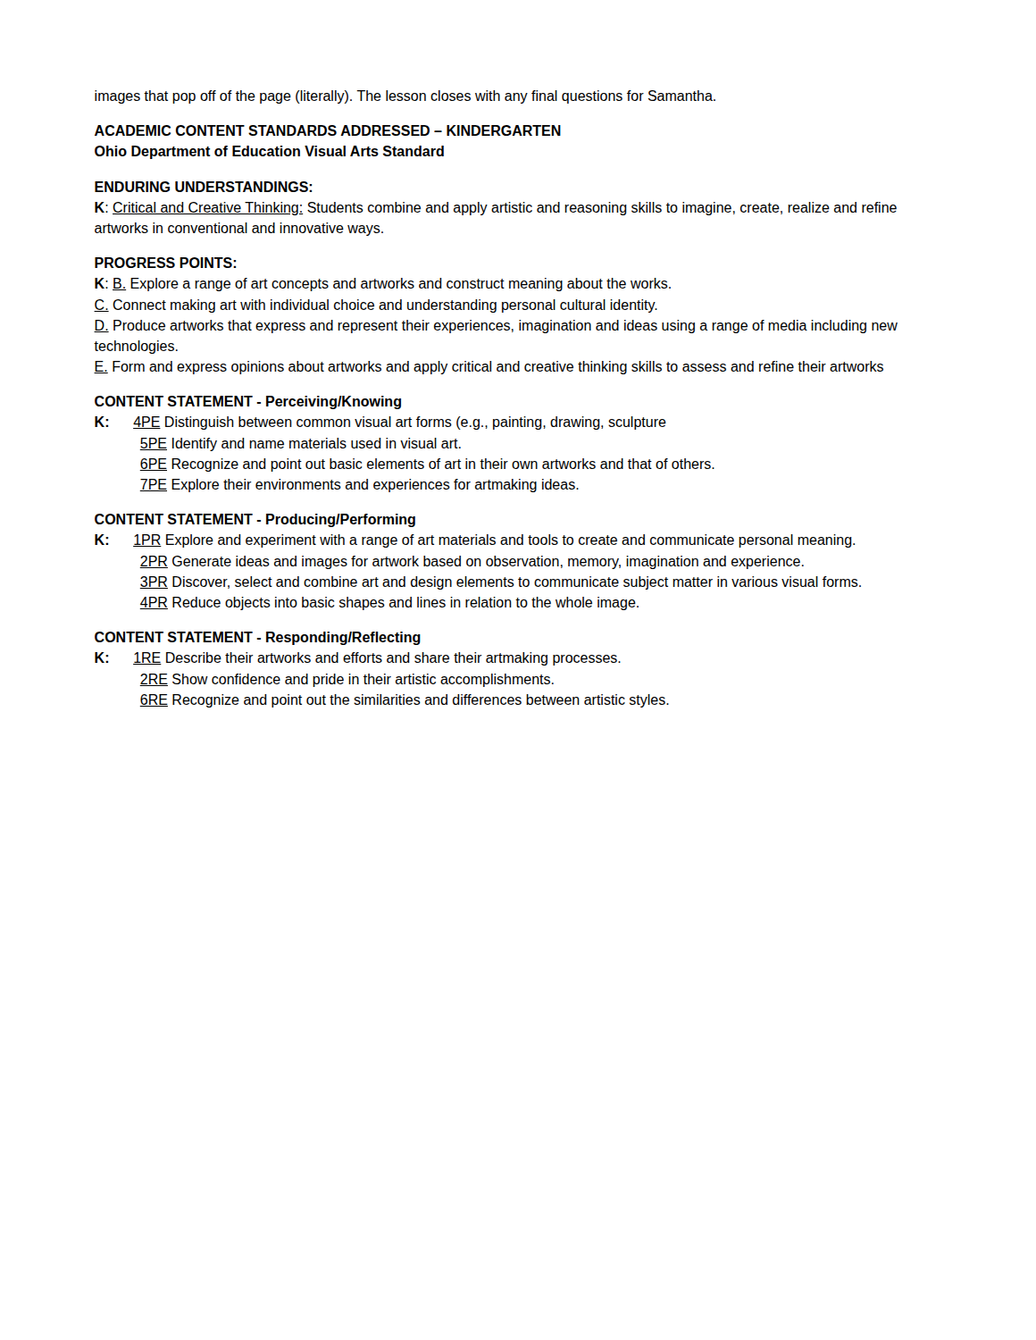images that pop off of the page (literally). The lesson closes with any final questions for Samantha.
ACADEMIC CONTENT STANDARDS ADDRESSED – KINDERGARTEN
Ohio Department of Education Visual Arts Standard
ENDURING UNDERSTANDINGS:
K: Critical and Creative Thinking: Students combine and apply artistic and reasoning skills to imagine, create, realize and refine artworks in conventional and innovative ways.
PROGRESS POINTS:
K: B. Explore a range of art concepts and artworks and construct meaning about the works.
C. Connect making art with individual choice and understanding personal cultural identity.
D. Produce artworks that express and represent their experiences, imagination and ideas using a range of media including new technologies.
E. Form and express opinions about artworks and apply critical and creative thinking skills to assess and refine their artworks
CONTENT STATEMENT - Perceiving/Knowing
K: 4PE Distinguish between common visual art forms (e.g., painting, drawing, sculpture
5PE Identify and name materials used in visual art. 6PE Recognize and point out basic elements of art in their own artworks and that of others. 7PE Explore their environments and experiences for artmaking ideas.
CONTENT STATEMENT - Producing/Performing
K: 1PR Explore and experiment with a range of art materials and tools to create and communicate personal meaning.
2PR Generate ideas and images for artwork based on observation, memory, imagination and experience. 3PR Discover, select and combine art and design elements to communicate subject matter in various visual forms. 4PR Reduce objects into basic shapes and lines in relation to the whole image.
CONTENT STATEMENT - Responding/Reflecting
K: 1RE Describe their artworks and efforts and share their artmaking processes.
2RE Show confidence and pride in their artistic accomplishments. 6RE Recognize and point out the similarities and differences between artistic styles.